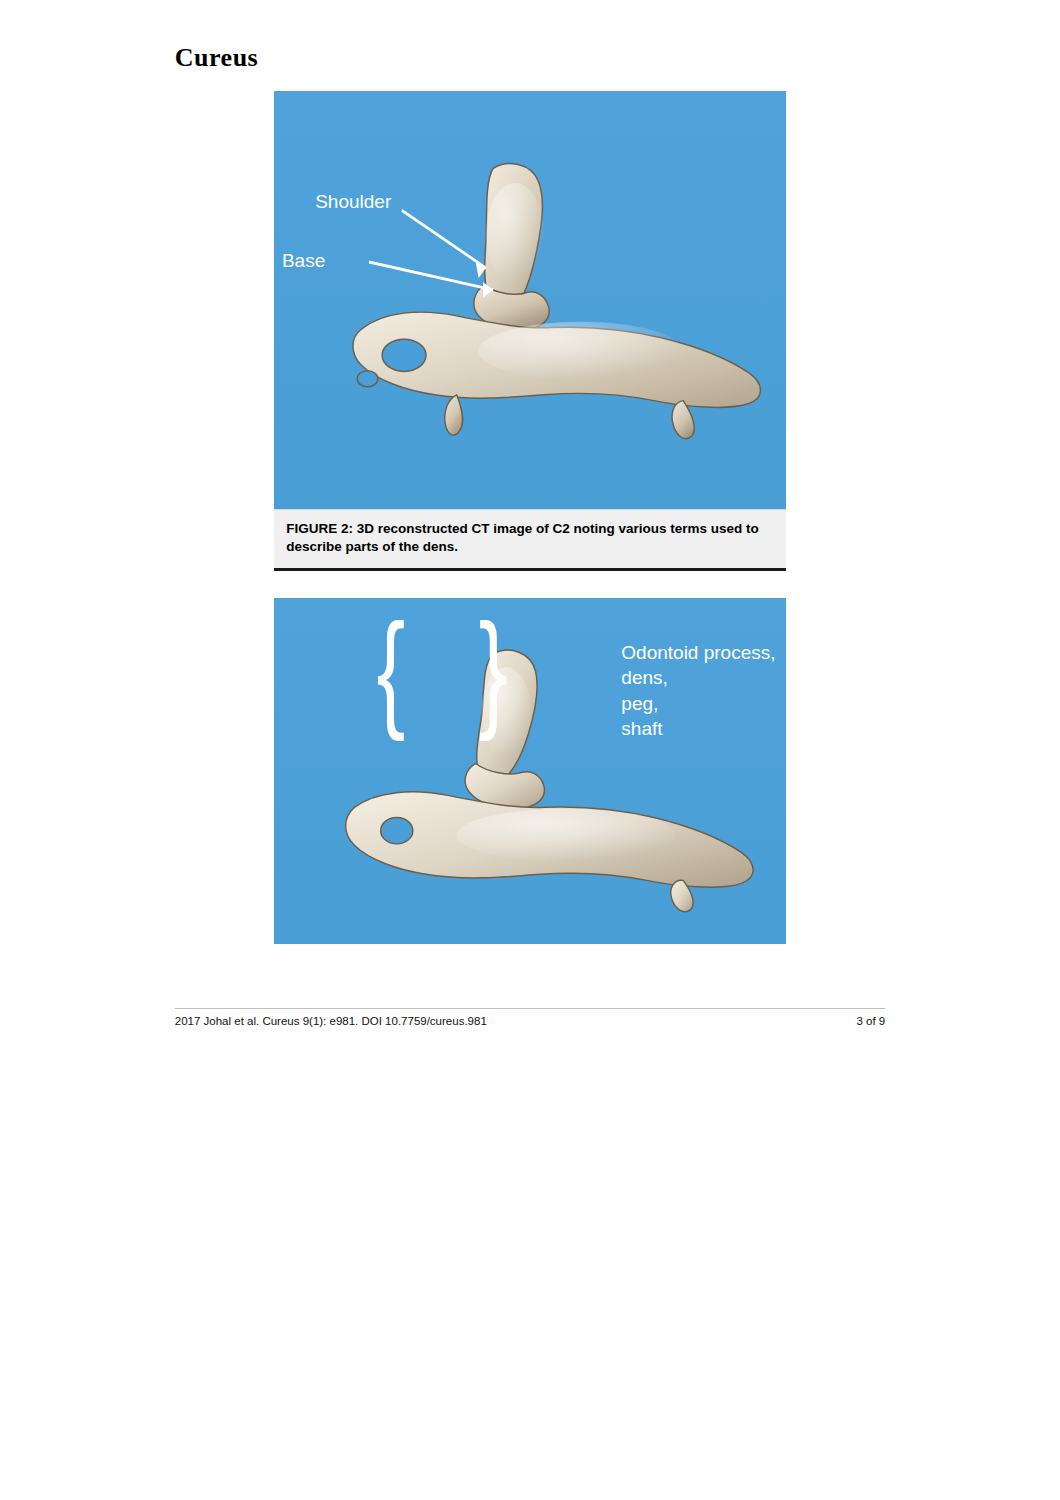Cureus
Shoulder
Base
FIGURE 2: 3D reconstructed CT image of C2 noting various terms used to describe parts of the dens.
{
}
Odontoid process,
dens,
peg,
shaft
2017 Johal et al. Cureus 9(1): e981. DOI 10.7759/cureus.981 3 of 9